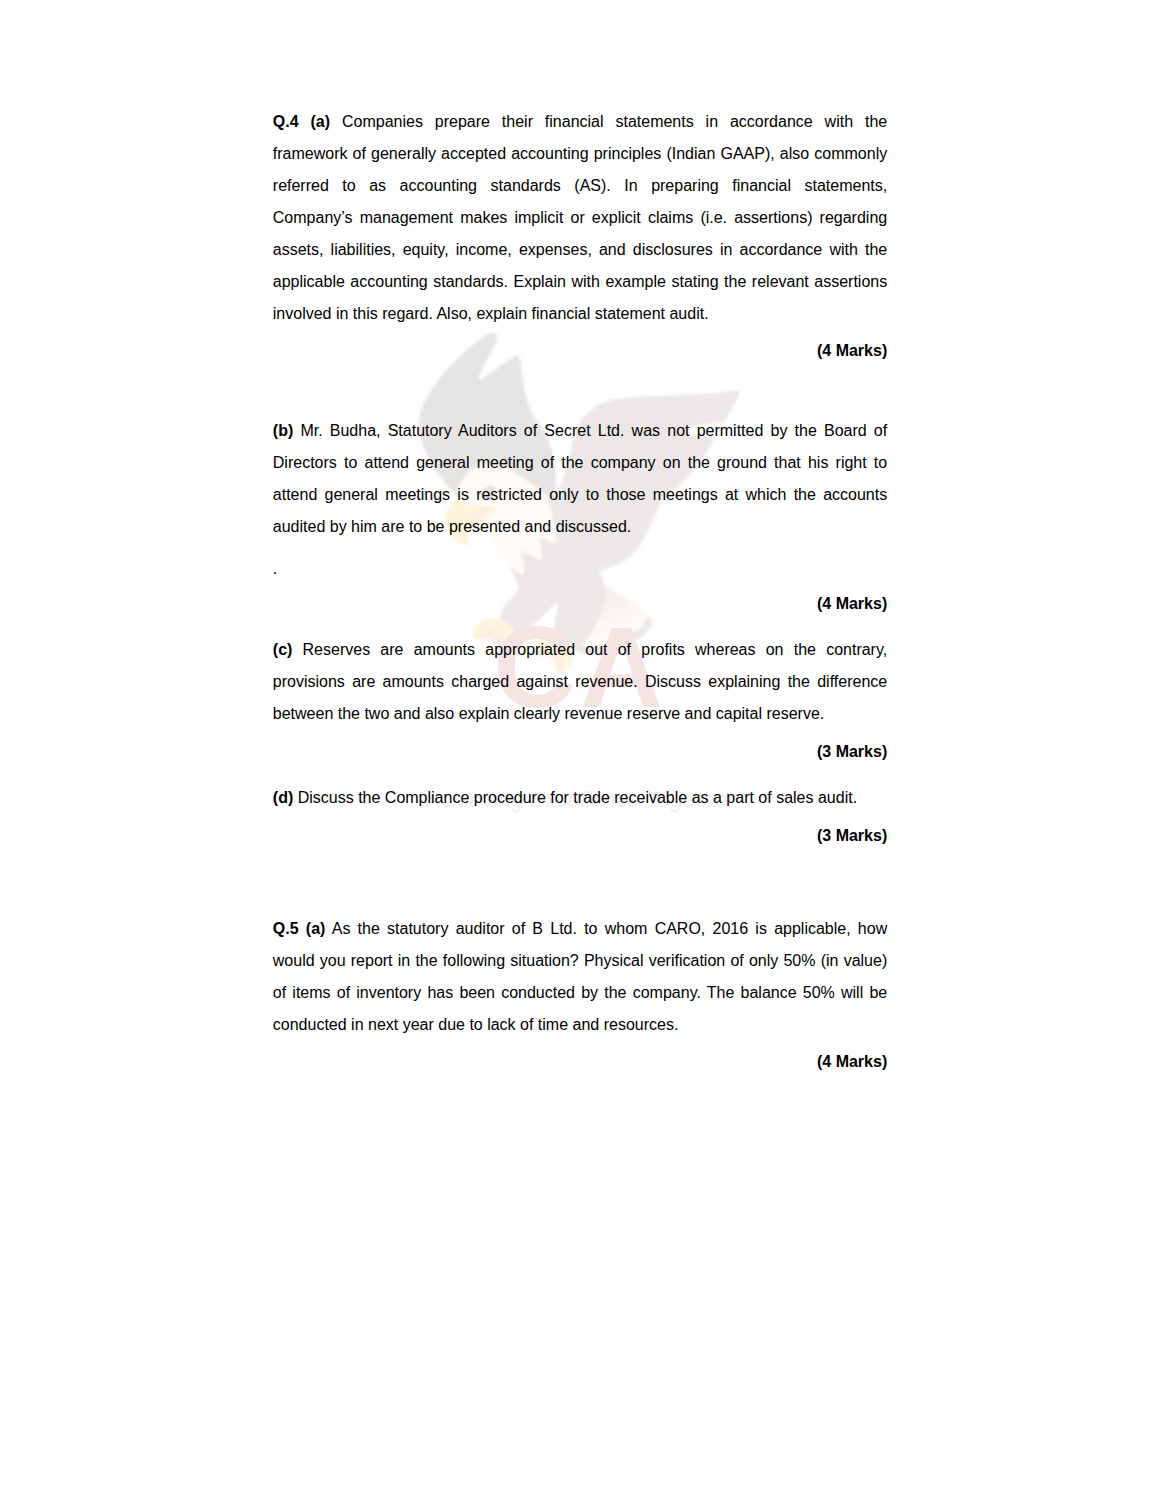🦅
CA
Achieving Excellence Together
Q.4 (a) Companies prepare their financial statements in accordance with the framework of generally accepted accounting principles (Indian GAAP), also commonly referred to as accounting standards (AS). In preparing financial statements, Company’s management makes implicit or explicit claims (i.e. assertions) regarding assets, liabilities, equity, income, expenses, and disclosures in accordance with the applicable accounting standards. Explain with example stating the relevant assertions involved in this regard. Also, explain financial statement audit.
(4 Marks)
(b) Mr. Budha, Statutory Auditors of Secret Ltd. was not permitted by the Board of Directors to attend general meeting of the company on the ground that his right to attend general meetings is restricted only to those meetings at which the accounts audited by him are to be presented and discussed.
.
(4 Marks)
(c) Reserves are amounts appropriated out of profits whereas on the contrary, provisions are amounts charged against revenue. Discuss explaining the difference between the two and also explain clearly revenue reserve and capital reserve.
(3 Marks)
(d) Discuss the Compliance procedure for trade receivable as a part of sales audit.
(3 Marks)
Q.5 (a) As the statutory auditor of B Ltd. to whom CARO, 2016 is applicable, how would you report in the following situation? Physical verification of only 50% (in value) of items of inventory has been conducted by the company. The balance 50% will be conducted in next year due to lack of time and resources.
(4 Marks)